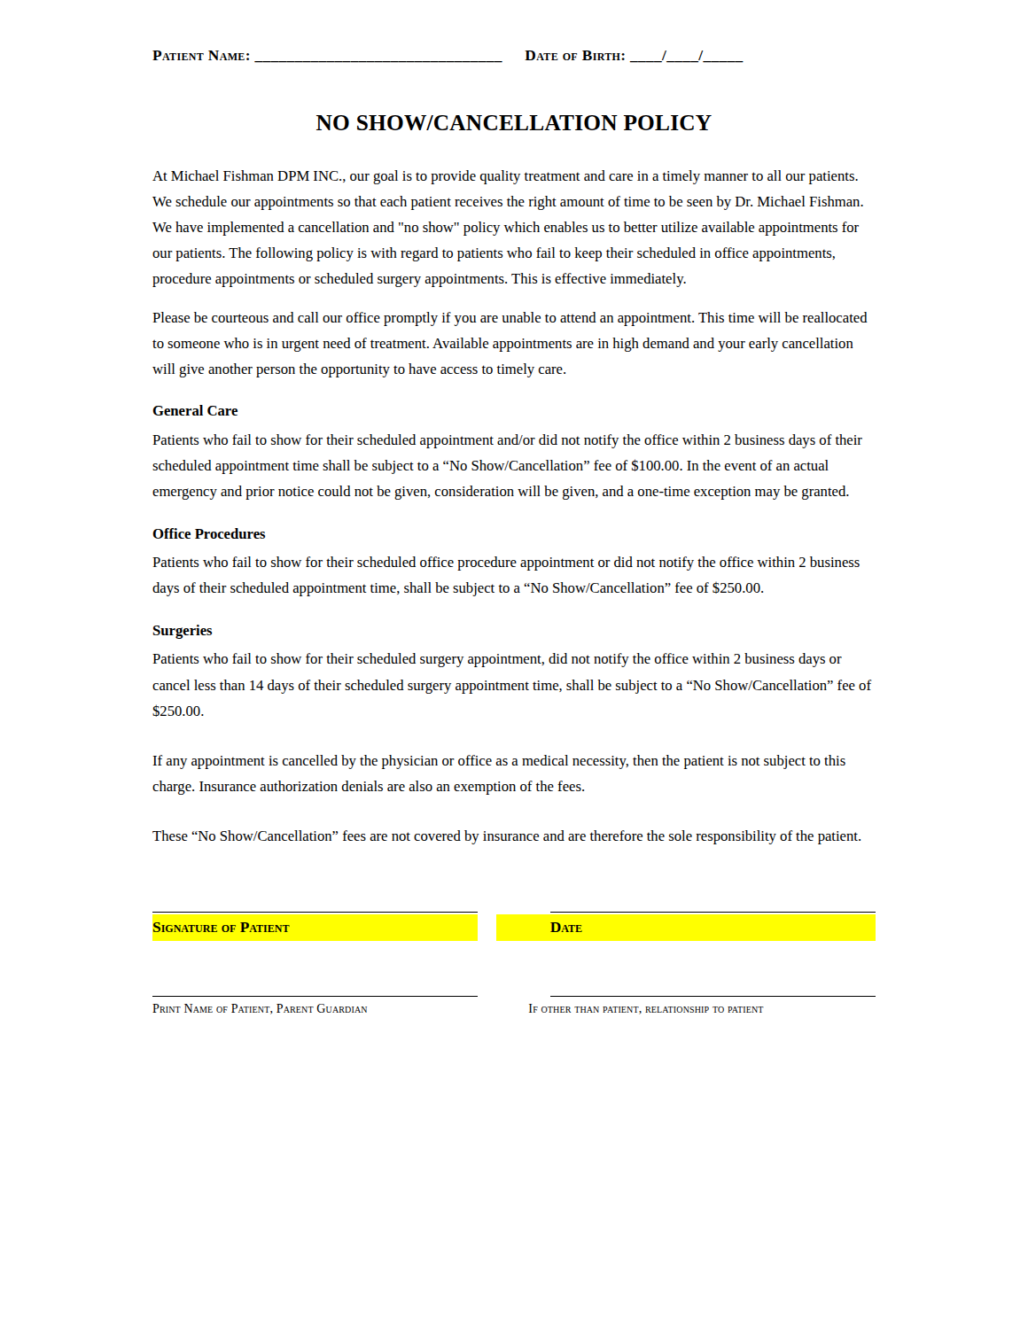Patient Name: _______________________________ Date of Birth: ____/____/_____
NO SHOW/CANCELLATION POLICY
At Michael Fishman DPM INC., our goal is to provide quality treatment and care in a timely manner to all our patients. We schedule our appointments so that each patient receives the right amount of time to be seen by Dr. Michael Fishman. We have implemented a cancellation and "no show" policy which enables us to better utilize available appointments for our patients. The following policy is with regard to patients who fail to keep their scheduled in office appointments, procedure appointments or scheduled surgery appointments. This is effective immediately.
Please be courteous and call our office promptly if you are unable to attend an appointment. This time will be reallocated to someone who is in urgent need of treatment. Available appointments are in high demand and your early cancellation will give another person the opportunity to have access to timely care.
General Care
Patients who fail to show for their scheduled appointment and/or did not notify the office within 2 business days of their scheduled appointment time shall be subject to a “No Show/Cancellation” fee of $100.00. In the event of an actual emergency and prior notice could not be given, consideration will be given, and a one-time exception may be granted.
Office Procedures
Patients who fail to show for their scheduled office procedure appointment or did not notify the office within 2 business days of their scheduled appointment time, shall be subject to a “No Show/Cancellation” fee of $250.00.
Surgeries
Patients who fail to show for their scheduled surgery appointment, did not notify the office within 2 business days or cancel less than 14 days of their scheduled surgery appointment time, shall be subject to a “No Show/Cancellation” fee of $250.00.
If any appointment is cancelled by the physician or office as a medical necessity, then the patient is not subject to this charge. Insurance authorization denials are also an exemption of the fees.
These “No Show/Cancellation” fees are not covered by insurance and are therefore the sole responsibility of the patient.
Signature of Patient Date
Print Name of Patient, Parent Guardian If other than patient, relationship to patient